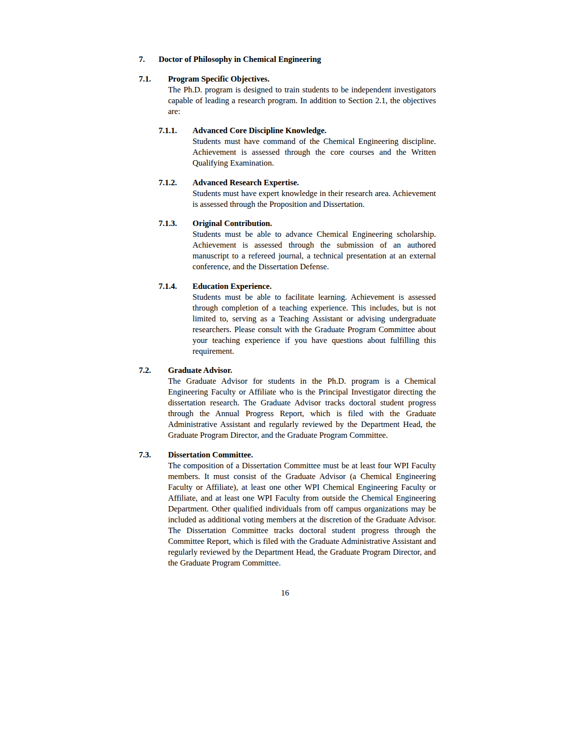7. Doctor of Philosophy in Chemical Engineering
7.1. Program Specific Objectives.
The Ph.D. program is designed to train students to be independent investigators capable of leading a research program. In addition to Section 2.1, the objectives are:
7.1.1. Advanced Core Discipline Knowledge.
Students must have command of the Chemical Engineering discipline. Achievement is assessed through the core courses and the Written Qualifying Examination.
7.1.2. Advanced Research Expertise.
Students must have expert knowledge in their research area. Achievement is assessed through the Proposition and Dissertation.
7.1.3. Original Contribution.
Students must be able to advance Chemical Engineering scholarship. Achievement is assessed through the submission of an authored manuscript to a refereed journal, a technical presentation at an external conference, and the Dissertation Defense.
7.1.4. Education Experience.
Students must be able to facilitate learning. Achievement is assessed through completion of a teaching experience. This includes, but is not limited to, serving as a Teaching Assistant or advising undergraduate researchers. Please consult with the Graduate Program Committee about your teaching experience if you have questions about fulfilling this requirement.
7.2. Graduate Advisor.
The Graduate Advisor for students in the Ph.D. program is a Chemical Engineering Faculty or Affiliate who is the Principal Investigator directing the dissertation research. The Graduate Advisor tracks doctoral student progress through the Annual Progress Report, which is filed with the Graduate Administrative Assistant and regularly reviewed by the Department Head, the Graduate Program Director, and the Graduate Program Committee.
7.3. Dissertation Committee.
The composition of a Dissertation Committee must be at least four WPI Faculty members. It must consist of the Graduate Advisor (a Chemical Engineering Faculty or Affiliate), at least one other WPI Chemical Engineering Faculty or Affiliate, and at least one WPI Faculty from outside the Chemical Engineering Department. Other qualified individuals from off campus organizations may be included as additional voting members at the discretion of the Graduate Advisor. The Dissertation Committee tracks doctoral student progress through the Committee Report, which is filed with the Graduate Administrative Assistant and regularly reviewed by the Department Head, the Graduate Program Director, and the Graduate Program Committee.
16